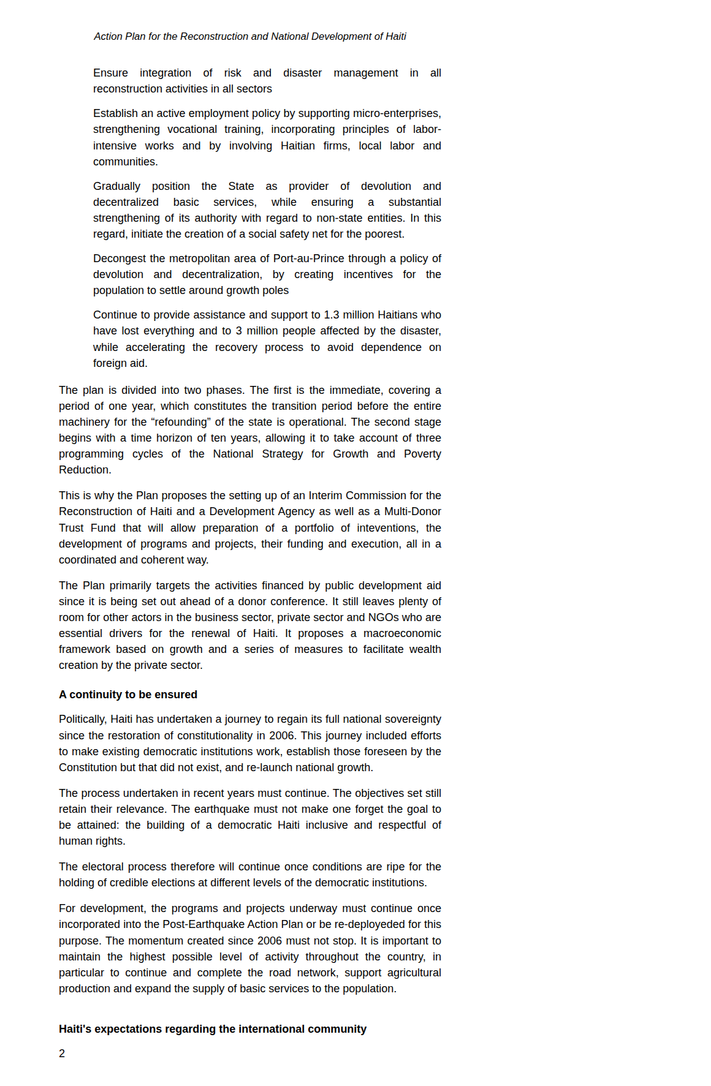Action Plan for the Reconstruction and National Development of Haiti
Ensure integration of risk and disaster management in all reconstruction activities in all sectors
Establish an active employment policy by supporting micro-enterprises, strengthening vocational training, incorporating principles of labor-intensive works and by involving Haitian firms, local labor and communities.
Gradually position the State as provider of devolution and decentralized basic services, while ensuring a substantial strengthening of its authority with regard to non-state entities. In this regard, initiate the creation of a social safety net for the poorest.
Decongest the metropolitan area of Port-au-Prince through a policy of devolution and decentralization, by creating incentives for the population to settle around growth poles
Continue to provide assistance and support to 1.3 million Haitians who have lost everything and to 3 million people affected by the disaster, while accelerating the recovery process to avoid dependence on foreign aid.
The plan is divided into two phases. The first is the immediate, covering a period of one year, which constitutes the transition period before the entire machinery for the “refounding” of the state is operational. The second stage begins with a time horizon of ten years, allowing it to take account of three programming cycles of the National Strategy for Growth and Poverty Reduction.
This is why the Plan proposes the setting up of an Interim Commission for the Reconstruction of Haiti and a Development Agency as well as a Multi-Donor Trust Fund that will allow preparation of a portfolio of inteventions, the development of programs and projects, their funding and execution, all in a coordinated and coherent way.
The Plan primarily targets the activities financed by public development aid since it is being set out ahead of a donor conference. It still leaves plenty of room for other actors in the business sector, private sector and NGOs who are essential drivers for the renewal of Haiti. It proposes a macroeconomic framework based on growth and a series of measures to facilitate wealth creation by the private sector.
A continuity to be ensured
Politically, Haiti has undertaken a journey to regain its full national sovereignty since the restoration of constitutionality in 2006. This journey included efforts to make existing democratic institutions work, establish those foreseen by the Constitution but that did not exist, and re-launch national growth.
The process undertaken in recent years must continue. The objectives set still retain their relevance. The earthquake must not make one forget the goal to be attained: the building of a democratic Haiti inclusive and respectful of human rights.
The electoral process therefore will continue once conditions are ripe for the holding of credible elections at different levels of the democratic institutions.
For development, the programs and projects underway must continue once incorporated into the Post-Earthquake Action Plan or be re-deployeded for this purpose. The momentum created since 2006 must not stop. It is important to maintain the highest possible level of activity throughout the country, in particular to continue and complete the road network, support agricultural production and expand the supply of basic services to the population.
Haiti's expectations regarding the international community
2